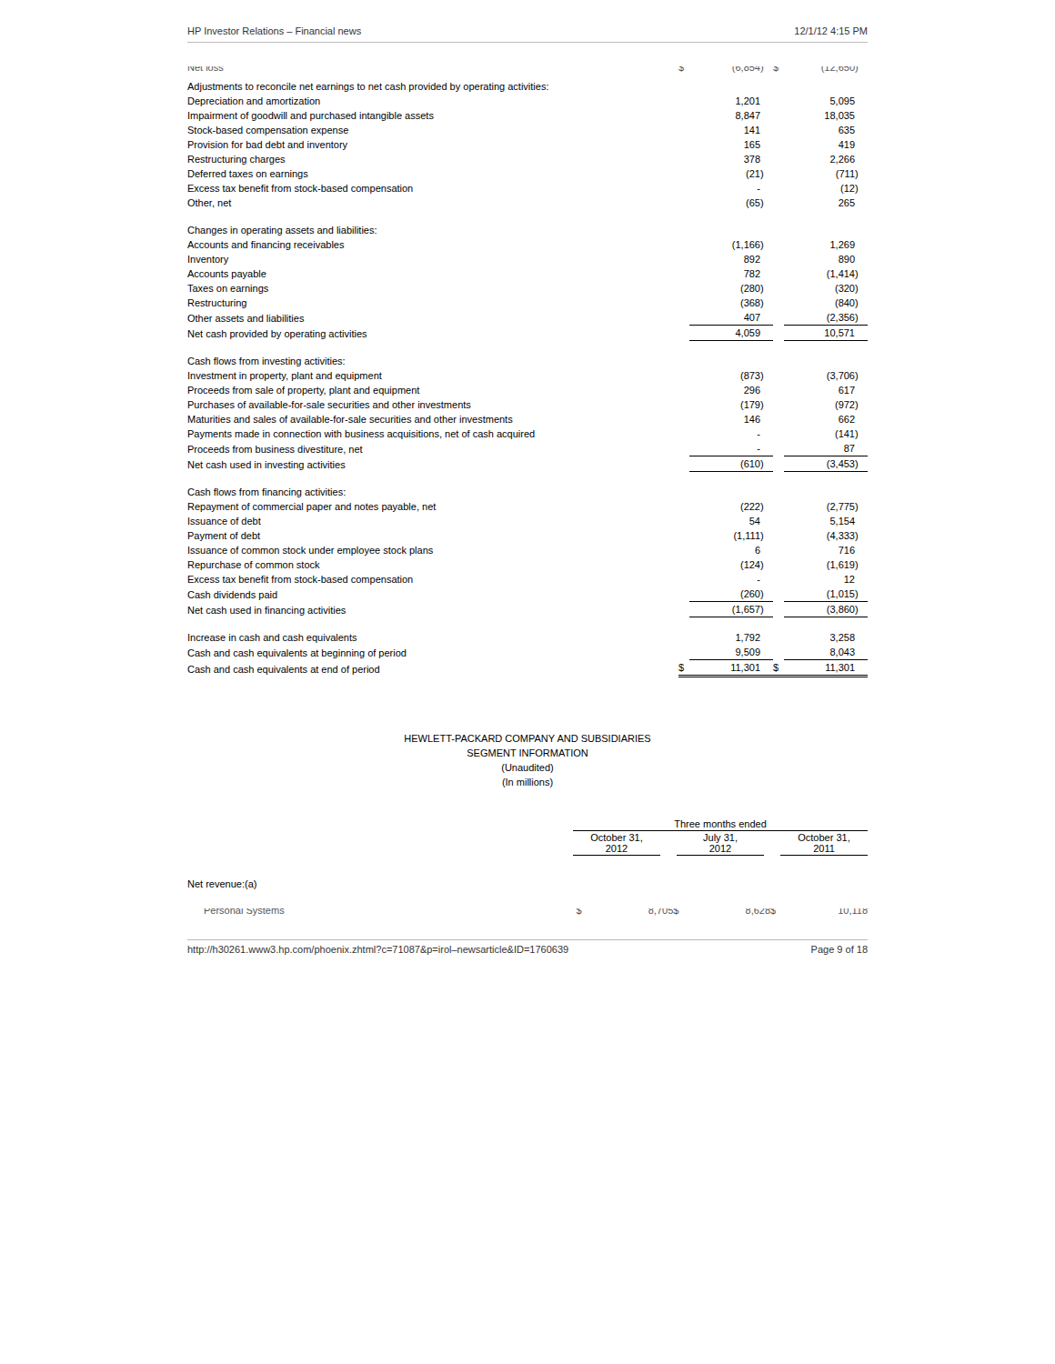HP Investor Relations – Financial news
12/1/12 4:15 PM
| Net loss | | $ | (6,854 | ) | $ | (12,650 | ) |
| Adjustments to reconcile net earnings to net cash provided by operating activities: | | | | | | | |
| Depreciation and amortization | | | 1,201 | | | 5,095 | |
| Impairment of goodwill and purchased intangible assets | | | 8,847 | | | 18,035 | |
| Stock-based compensation expense | | | 141 | | | 635 | |
| Provision for bad debt and inventory | | | 165 | | | 419 | |
| Restructuring charges | | | 378 | | | 2,266 | |
| Deferred taxes on earnings | | | (21 | ) | | (711 | ) |
| Excess tax benefit from stock-based compensation | | | - | | | (12 | ) |
| Other, net | | | (65 | ) | | 265 | |
| Changes in operating assets and liabilities: | | | | | | | |
| Accounts and financing receivables | | | (1,166 | ) | | 1,269 | |
| Inventory | | | 892 | | | 890 | |
| Accounts payable | | | 782 | | | (1,414 | ) |
| Taxes on earnings | | | (280 | ) | | (320 | ) |
| Restructuring | | | (368 | ) | | (840 | ) |
| Other assets and liabilities | | | 407 | | | (2,356 | ) |
| Net cash provided by operating activities | | | 4,059 | | | 10,571 | |
| Cash flows from investing activities: | | | | | | | |
| Investment in property, plant and equipment | | | (873 | ) | | (3,706 | ) |
| Proceeds from sale of property, plant and equipment | | | 296 | | | 617 | |
| Purchases of available-for-sale securities and other investments | | | (179 | ) | | (972 | ) |
| Maturities and sales of available-for-sale securities and other investments | | | 146 | | | 662 | |
| Payments made in connection with business acquisitions, net of cash acquired | | | - | | | (141 | ) |
| Proceeds from business divestiture, net | | | - | | | 87 | |
| Net cash used in investing activities | | | (610 | ) | | (3,453 | ) |
| Cash flows from financing activities: | | | | | | | |
| Repayment of commercial paper and notes payable, net | | | (222 | ) | | (2,775 | ) |
| Issuance of debt | | | 54 | | | 5,154 | |
| Payment of debt | | | (1,111 | ) | | (4,333 | ) |
| Issuance of common stock under employee stock plans | | | 6 | | | 716 | |
| Repurchase of common stock | | | (124 | ) | | (1,619 | ) |
| Excess tax benefit from stock-based compensation | | | - | | | 12 | |
| Cash dividends paid | | | (260 | ) | | (1,015 | ) |
| Net cash used in financing activities | | | (1,657 | ) | | (3,860 | ) |
| Increase in cash and cash equivalents | | | 1,792 | | | 3,258 | |
| Cash and cash equivalents at beginning of period | | | 9,509 | | | 8,043 | |
| Cash and cash equivalents at end of period | | $ | 11,301 | | $ | 11,301 | |
HEWLETT-PACKARD COMPANY AND SUBSIDIARIES
SEGMENT INFORMATION
(Unaudited)
(In millions)
| | | Three months ended |
| | | October 31, 2012 | | July 31, 2012 | | October 31, 2011 |
| Net revenue:(a) | | | | | | |
| / Personal Systems / / $ / 8,705 / $ / 8,628 / $ / 10,118 / |
http://h30261.www3.hp.com/phoenix.zhtml?c=71087&p=irol–newsarticle&ID=1760639
Page 9 of 18